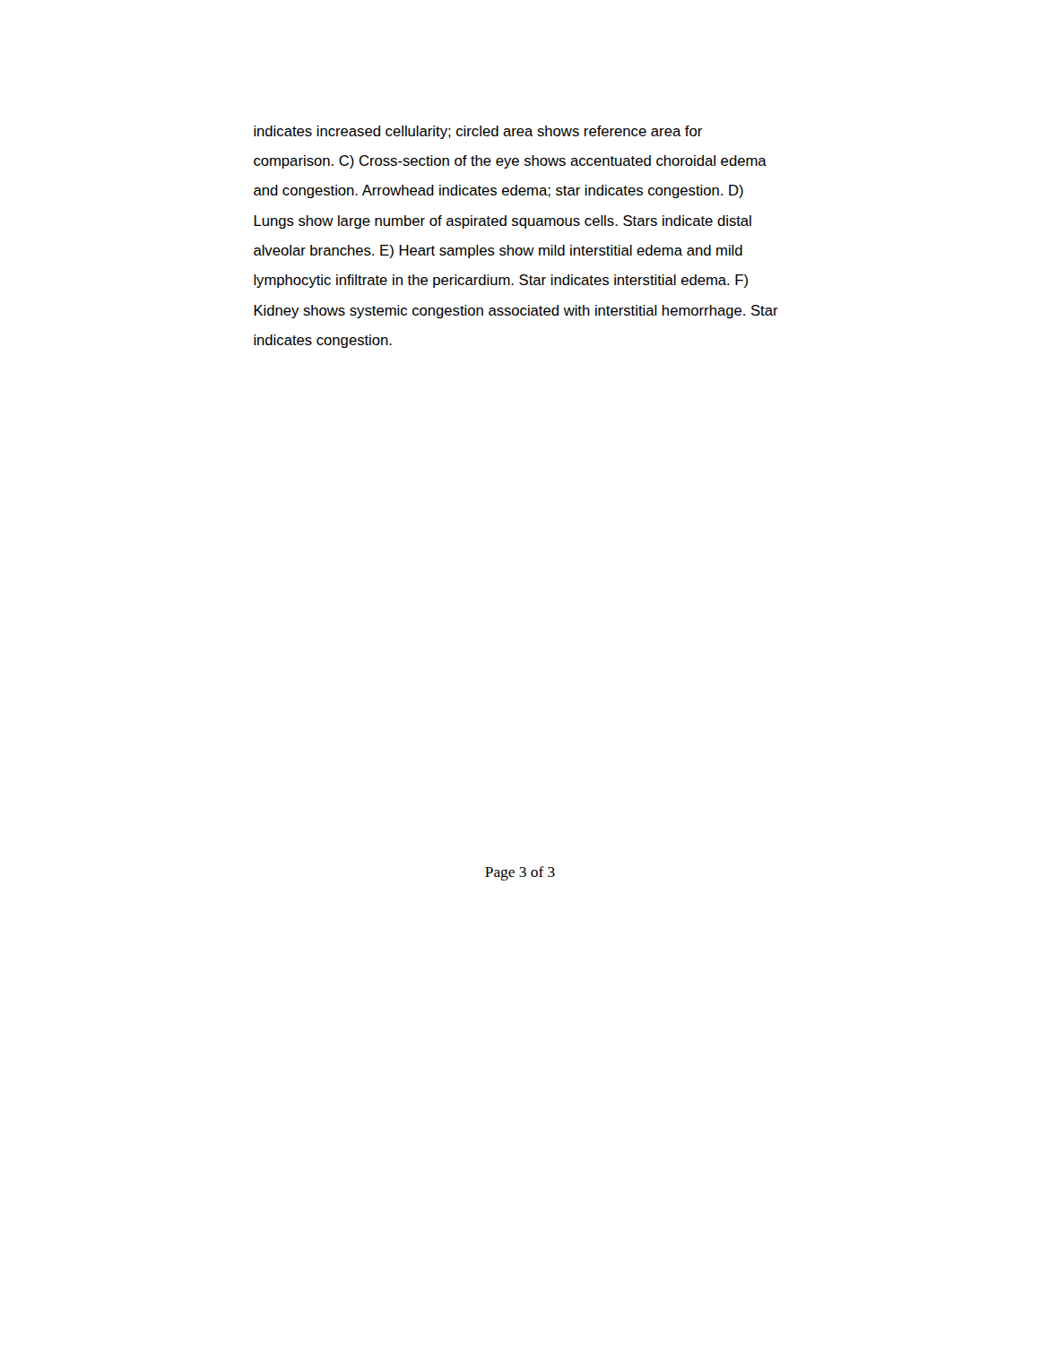indicates increased cellularity; circled area shows reference area for comparison. C) Cross-section of the eye shows accentuated choroidal edema and congestion. Arrowhead indicates edema; star indicates congestion. D) Lungs show large number of aspirated squamous cells. Stars indicate distal alveolar branches. E) Heart samples show mild interstitial edema and mild lymphocytic infiltrate in the pericardium. Star indicates interstitial edema. F) Kidney shows systemic congestion associated with interstitial hemorrhage. Star indicates congestion.
Page 3 of 3